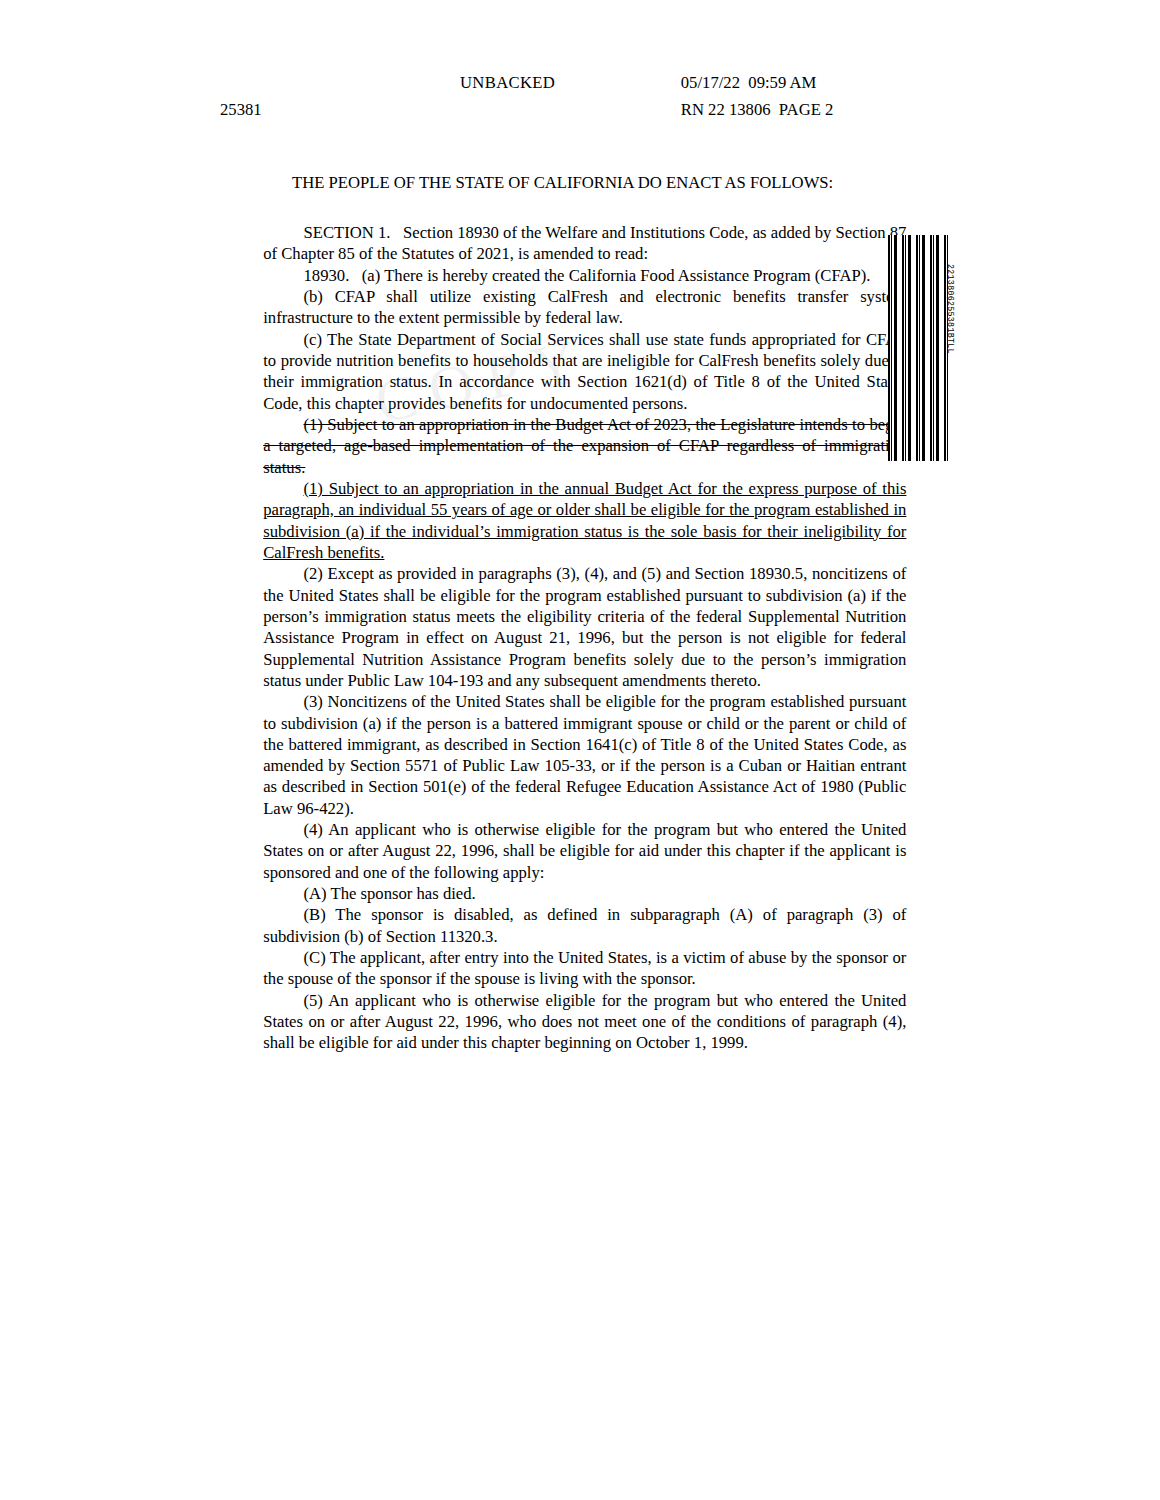COPY
25381 UNBACKED 05/17/22 09:59 AM RN 22 13806 PAGE 2
2213806255381BTLL
THE PEOPLE OF THE STATE OF CALIFORNIA DO ENACT AS FOLLOWS:
SECTION 1. Section 18930 of the Welfare and Institutions Code, as added by Section 87 of Chapter 85 of the Statutes of 2021, is amended to read:
18930. (a) There is hereby created the California Food Assistance Program (CFAP).
(b) CFAP shall utilize existing CalFresh and electronic benefits transfer system infrastructure to the extent permissible by federal law.
(c) The State Department of Social Services shall use state funds appropriated for CFAP to provide nutrition benefits to households that are ineligible for CalFresh benefits solely due to their immigration status. In accordance with Section 1621(d) of Title 8 of the United States Code, this chapter provides benefits for undocumented persons.
(1) Subject to an appropriation in the Budget Act of 2023, the Legislature intends to begin a targeted, age-based implementation of the expansion of CFAP regardless of immigration status.
(1) Subject to an appropriation in the annual Budget Act for the express purpose of this paragraph, an individual 55 years of age or older shall be eligible for the program established in subdivision (a) if the individual’s immigration status is the sole basis for their ineligibility for CalFresh benefits.
(2) Except as provided in paragraphs (3), (4), and (5) and Section 18930.5, noncitizens of the United States shall be eligible for the program established pursuant to subdivision (a) if the person’s immigration status meets the eligibility criteria of the federal Supplemental Nutrition Assistance Program in effect on August 21, 1996, but the person is not eligible for federal Supplemental Nutrition Assistance Program benefits solely due to the person’s immigration status under Public Law 104-193 and any subsequent amendments thereto.
(3) Noncitizens of the United States shall be eligible for the program established pursuant to subdivision (a) if the person is a battered immigrant spouse or child or the parent or child of the battered immigrant, as described in Section 1641(c) of Title 8 of the United States Code, as amended by Section 5571 of Public Law 105-33, or if the person is a Cuban or Haitian entrant as described in Section 501(e) of the federal Refugee Education Assistance Act of 1980 (Public Law 96-422).
(4) An applicant who is otherwise eligible for the program but who entered the United States on or after August 22, 1996, shall be eligible for aid under this chapter if the applicant is sponsored and one of the following apply:
(A) The sponsor has died.
(B) The sponsor is disabled, as defined in subparagraph (A) of paragraph (3) of subdivision (b) of Section 11320.3.
(C) The applicant, after entry into the United States, is a victim of abuse by the sponsor or the spouse of the sponsor if the spouse is living with the sponsor.
(5) An applicant who is otherwise eligible for the program but who entered the United States on or after August 22, 1996, who does not meet one of the conditions of paragraph (4), shall be eligible for aid under this chapter beginning on October 1, 1999.
(6) The applicant shall be required to provide verification that one of the conditions of subparagraph (A), (B), or (C) of paragraph (4) has been met.